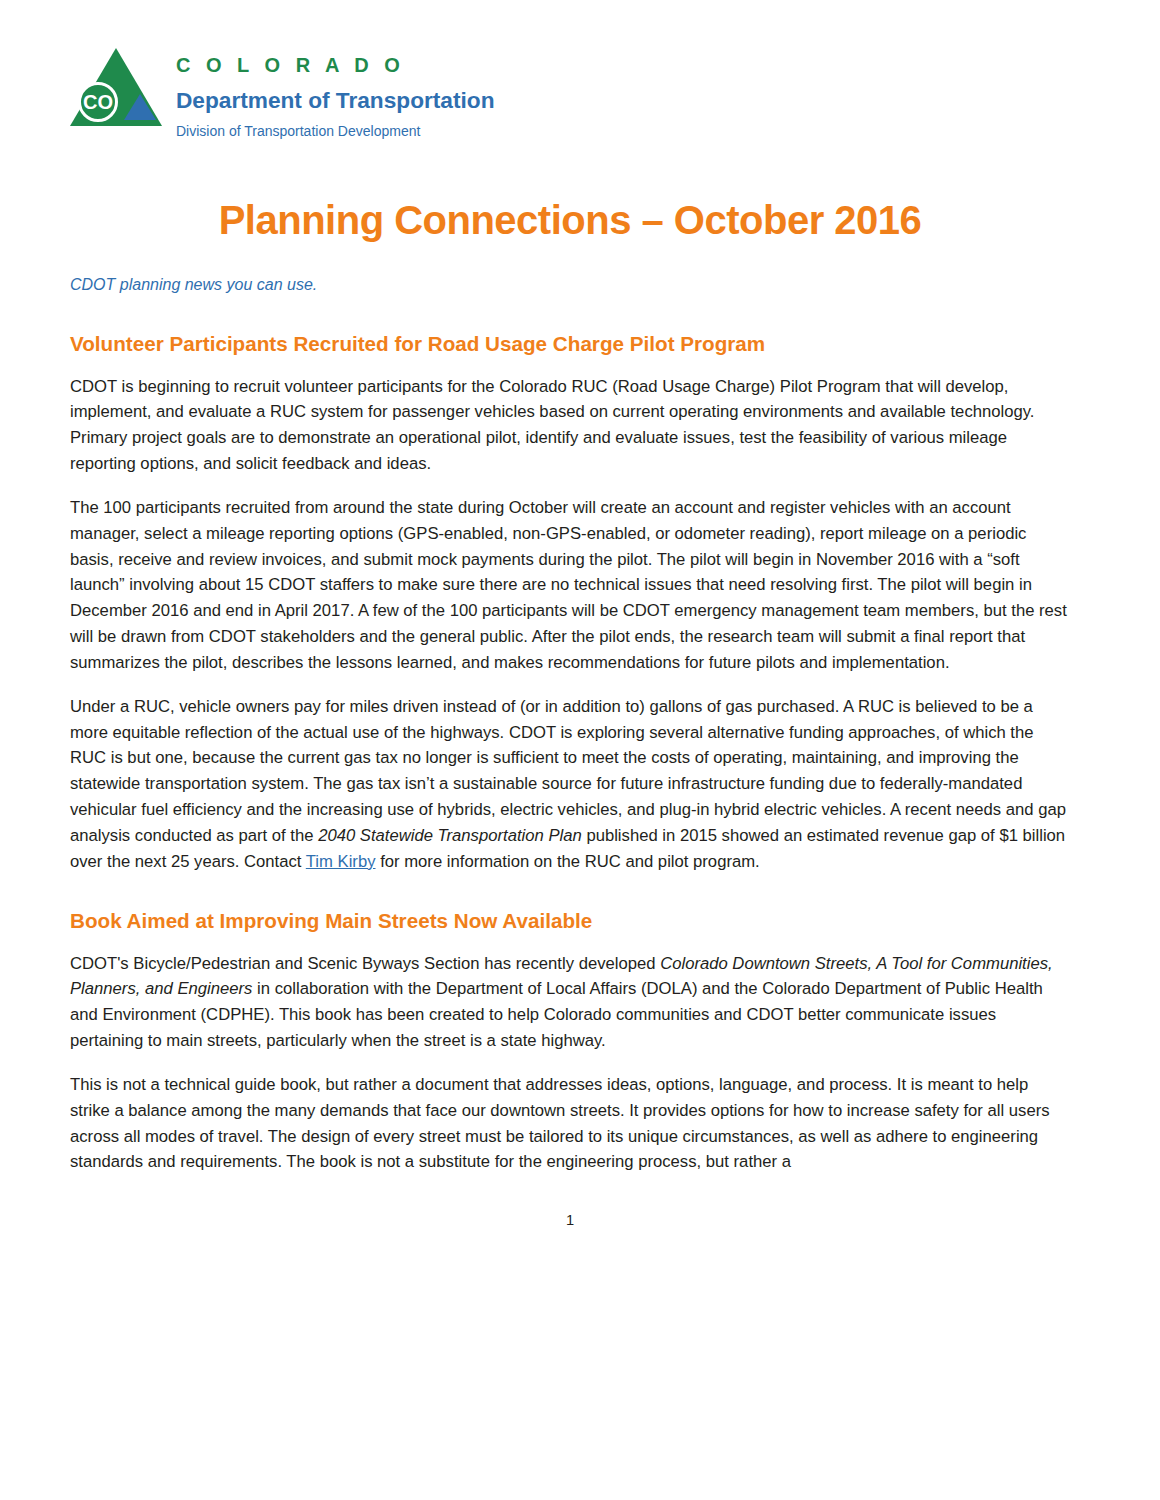CO
C O L O R A D O
Department of Transportation
Division of Transportation Development
Planning Connections – October 2016
CDOT planning news you can use.
Volunteer Participants Recruited for Road Usage Charge Pilot Program
CDOT is beginning to recruit volunteer participants for the Colorado RUC (Road Usage Charge) Pilot Program that will develop, implement, and evaluate a RUC system for passenger vehicles based on current operating environments and available technology. Primary project goals are to demonstrate an operational pilot, identify and evaluate issues, test the feasibility of various mileage reporting options, and solicit feedback and ideas.
The 100 participants recruited from around the state during October will create an account and register vehicles with an account manager, select a mileage reporting options (GPS-enabled, non-GPS-enabled, or odometer reading), report mileage on a periodic basis, receive and review invoices, and submit mock payments during the pilot. The pilot will begin in November 2016 with a “soft launch” involving about 15 CDOT staffers to make sure there are no technical issues that need resolving first. The pilot will begin in December 2016 and end in April 2017. A few of the 100 participants will be CDOT emergency management team members, but the rest will be drawn from CDOT stakeholders and the general public. After the pilot ends, the research team will submit a final report that summarizes the pilot, describes the lessons learned, and makes recommendations for future pilots and implementation.
Under a RUC, vehicle owners pay for miles driven instead of (or in addition to) gallons of gas purchased. A RUC is believed to be a more equitable reflection of the actual use of the highways. CDOT is exploring several alternative funding approaches, of which the RUC is but one, because the current gas tax no longer is sufficient to meet the costs of operating, maintaining, and improving the statewide transportation system. The gas tax isn’t a sustainable source for future infrastructure funding due to federally-mandated vehicular fuel efficiency and the increasing use of hybrids, electric vehicles, and plug-in hybrid electric vehicles. A recent needs and gap analysis conducted as part of the 2040 Statewide Transportation Plan published in 2015 showed an estimated revenue gap of $1 billion over the next 25 years. Contact Tim Kirby for more information on the RUC and pilot program.
Book Aimed at Improving Main Streets Now Available
CDOT's Bicycle/Pedestrian and Scenic Byways Section has recently developed Colorado Downtown Streets, A Tool for Communities, Planners, and Engineers in collaboration with the Department of Local Affairs (DOLA) and the Colorado Department of Public Health and Environment (CDPHE). This book has been created to help Colorado communities and CDOT better communicate issues pertaining to main streets, particularly when the street is a state highway.
This is not a technical guide book, but rather a document that addresses ideas, options, language, and process. It is meant to help strike a balance among the many demands that face our downtown streets. It provides options for how to increase safety for all users across all modes of travel. The design of every street must be tailored to its unique circumstances, as well as adhere to engineering standards and requirements. The book is not a substitute for the engineering process, but rather a
1